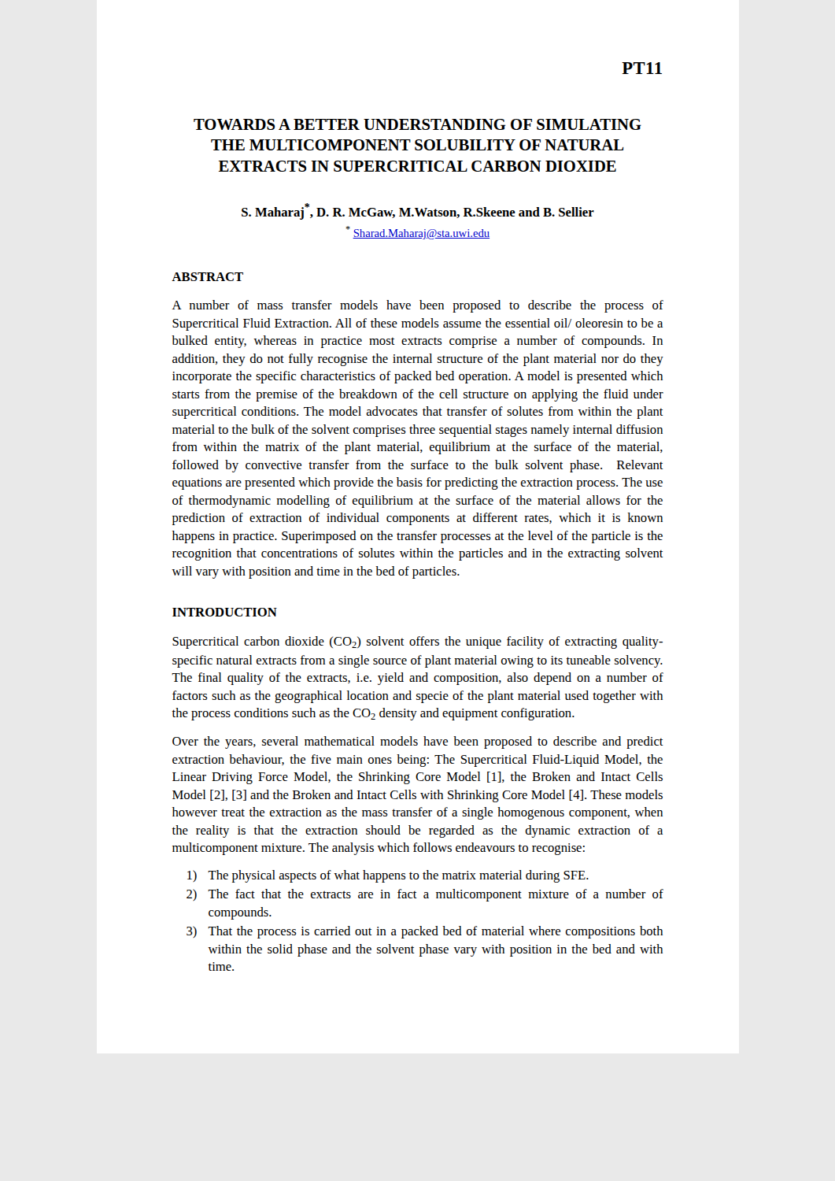PT11
Towards a Better Understanding of Simulating the Multicomponent Solubility of Natural Extracts in Supercritical Carbon Dioxide
S. Maharaj*, D. R. McGaw, M.Watson, R.Skeene and B. Sellier
* Sharad.Maharaj@sta.uwi.edu
Abstract
A number of mass transfer models have been proposed to describe the process of Supercritical Fluid Extraction. All of these models assume the essential oil/ oleoresin to be a bulked entity, whereas in practice most extracts comprise a number of compounds. In addition, they do not fully recognise the internal structure of the plant material nor do they incorporate the specific characteristics of packed bed operation. A model is presented which starts from the premise of the breakdown of the cell structure on applying the fluid under supercritical conditions. The model advocates that transfer of solutes from within the plant material to the bulk of the solvent comprises three sequential stages namely internal diffusion from within the matrix of the plant material, equilibrium at the surface of the material, followed by convective transfer from the surface to the bulk solvent phase. Relevant equations are presented which provide the basis for predicting the extraction process. The use of thermodynamic modelling of equilibrium at the surface of the material allows for the prediction of extraction of individual components at different rates, which it is known happens in practice. Superimposed on the transfer processes at the level of the particle is the recognition that concentrations of solutes within the particles and in the extracting solvent will vary with position and time in the bed of particles.
Introduction
Supercritical carbon dioxide (CO2) solvent offers the unique facility of extracting quality-specific natural extracts from a single source of plant material owing to its tuneable solvency. The final quality of the extracts, i.e. yield and composition, also depend on a number of factors such as the geographical location and specie of the plant material used together with the process conditions such as the CO2 density and equipment configuration.
Over the years, several mathematical models have been proposed to describe and predict extraction behaviour, the five main ones being: The Supercritical Fluid-Liquid Model, the Linear Driving Force Model, the Shrinking Core Model [1], the Broken and Intact Cells Model [2], [3] and the Broken and Intact Cells with Shrinking Core Model [4]. These models however treat the extraction as the mass transfer of a single homogenous component, when the reality is that the extraction should be regarded as the dynamic extraction of a multicomponent mixture. The analysis which follows endeavours to recognise:
The physical aspects of what happens to the matrix material during SFE.
The fact that the extracts are in fact a multicomponent mixture of a number of compounds.
That the process is carried out in a packed bed of material where compositions both within the solid phase and the solvent phase vary with position in the bed and with time.